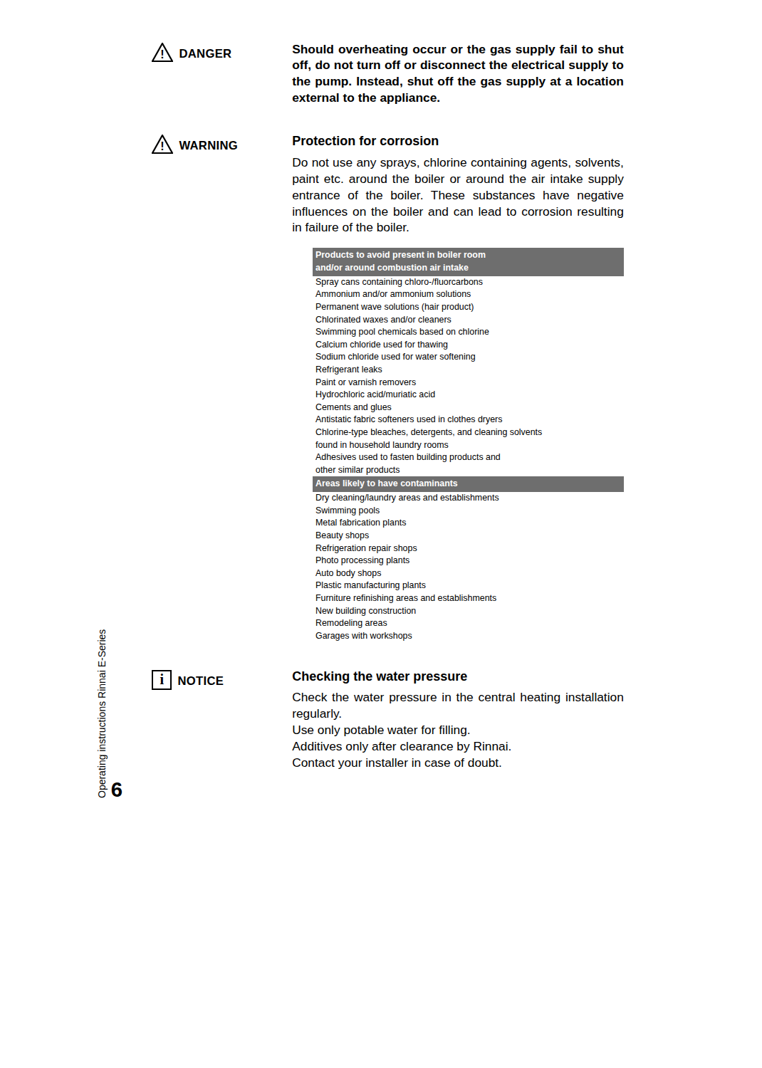Operating instructions Rinnai E-Series
6
! DANGER
Should overheating occur or the gas supply fail to shut off, do not turn off or disconnect the electrical supply to the pump. Instead, shut off the gas supply at a location external to the appliance.
! WARNING
Protection for corrosion
Do not use any sprays, chlorine containing agents, solvents, paint etc. around the boiler or around the air intake supply entrance of the boiler. These substances have negative influences on the boiler and can lead to corrosion resulting in failure of the boiler.
| Products to avoid present in boiler room and/or around combustion air intake |
| Spray cans containing chloro-/fluorcarbons |
| Ammonium and/or ammonium solutions |
| Permanent wave solutions (hair product) |
| Chlorinated waxes and/or cleaners |
| Swimming pool chemicals based on chlorine |
| Calcium chloride used for thawing |
| Sodium chloride used for water softening |
| Refrigerant leaks |
| Paint or varnish removers |
| Hydrochloric acid/muriatic acid |
| Cements and glues |
| Antistatic fabric softeners used in clothes dryers |
| Chlorine-type bleaches, detergents, and cleaning solvents found in household laundry rooms |
| Adhesives used to fasten building products and other similar products |
| Areas likely to have contaminants |
| Dry cleaning/laundry areas and establishments |
| Swimming pools |
| Metal fabrication plants |
| Beauty shops |
| Refrigeration repair shops |
| Photo processing plants |
| Auto body shops |
| Plastic manufacturing plants |
| Furniture refinishing areas and establishments |
| New building construction |
| Remodeling areas |
| Garages with workshops |
i
NOTICE
Checking the water pressure
Check the water pressure in the central heating installation regularly.
Use only potable water for filling.
Additives only after clearance by Rinnai.
Contact your installer in case of doubt.